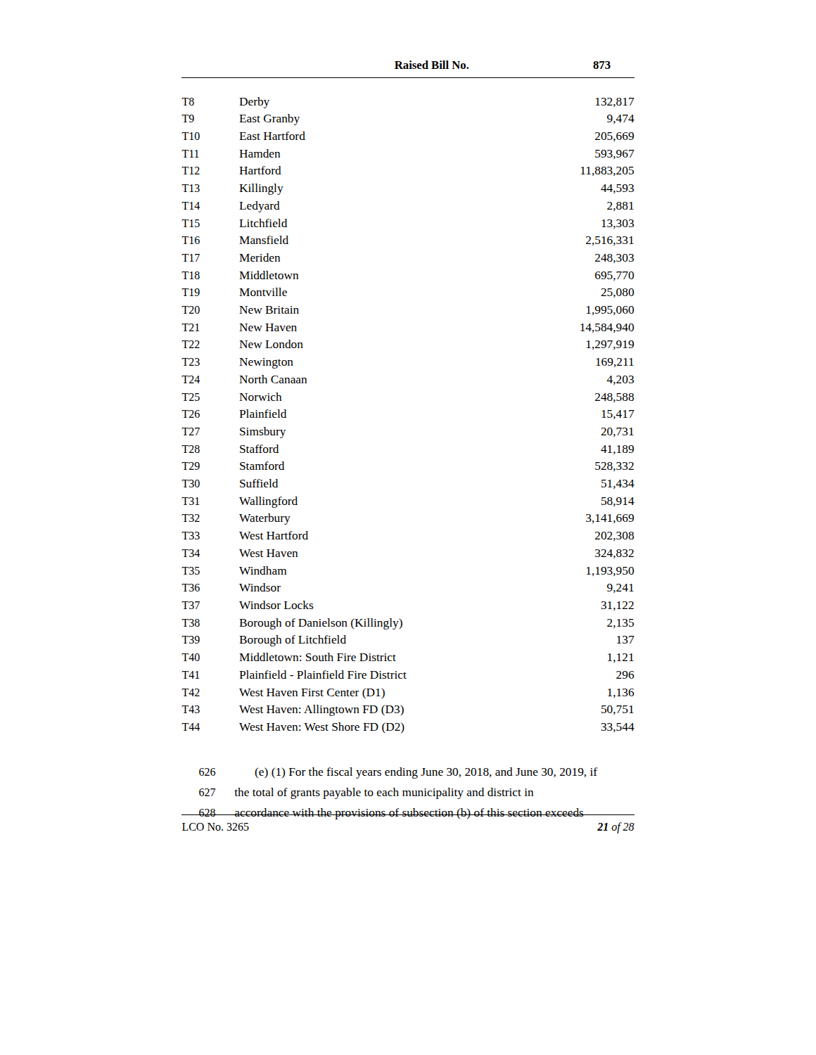Raised Bill No. 873
| T8 | Derby | 132,817 |
| T9 | East Granby | 9,474 |
| T10 | East Hartford | 205,669 |
| T11 | Hamden | 593,967 |
| T12 | Hartford | 11,883,205 |
| T13 | Killingly | 44,593 |
| T14 | Ledyard | 2,881 |
| T15 | Litchfield | 13,303 |
| T16 | Mansfield | 2,516,331 |
| T17 | Meriden | 248,303 |
| T18 | Middletown | 695,770 |
| T19 | Montville | 25,080 |
| T20 | New Britain | 1,995,060 |
| T21 | New Haven | 14,584,940 |
| T22 | New London | 1,297,919 |
| T23 | Newington | 169,211 |
| T24 | North Canaan | 4,203 |
| T25 | Norwich | 248,588 |
| T26 | Plainfield | 15,417 |
| T27 | Simsbury | 20,731 |
| T28 | Stafford | 41,189 |
| T29 | Stamford | 528,332 |
| T30 | Suffield | 51,434 |
| T31 | Wallingford | 58,914 |
| T32 | Waterbury | 3,141,669 |
| T33 | West Hartford | 202,308 |
| T34 | West Haven | 324,832 |
| T35 | Windham | 1,193,950 |
| T36 | Windsor | 9,241 |
| T37 | Windsor Locks | 31,122 |
| T38 | Borough of Danielson (Killingly) | 2,135 |
| T39 | Borough of Litchfield | 137 |
| T40 | Middletown: South Fire District | 1,121 |
| T41 | Plainfield - Plainfield Fire District | 296 |
| T42 | West Haven First Center (D1) | 1,136 |
| T43 | West Haven: Allingtown FD (D3) | 50,751 |
| T44 | West Haven: West Shore FD (D2) | 33,544 |
626
(e) (1) For the fiscal years ending June 30, 2018, and June 30, 2019, if
627
the total of grants payable to each municipality and district in
628
accordance with the provisions of subsection (b) of this section exceeds
LCO No. 3265
21 of 28